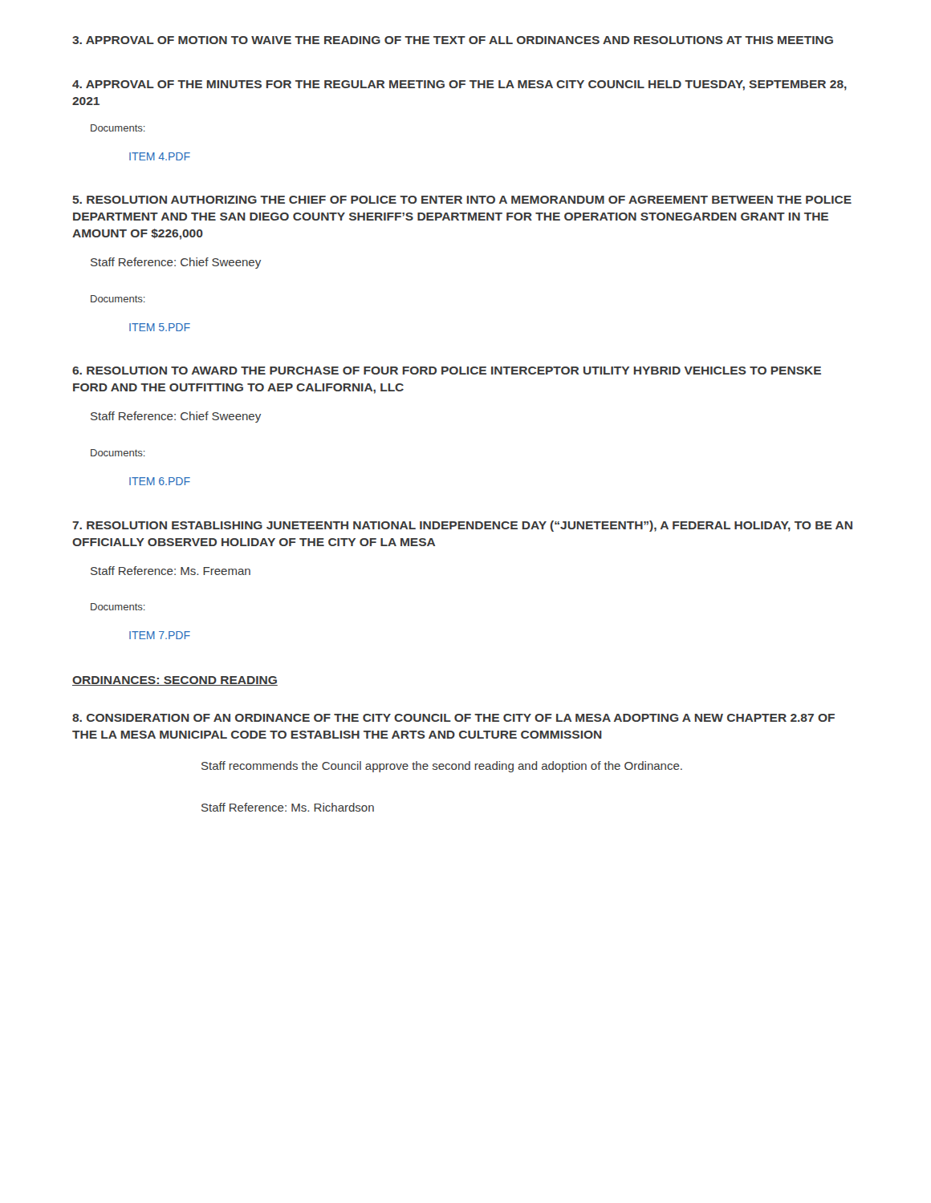3. APPROVAL OF MOTION TO WAIVE THE READING OF THE TEXT OF ALL ORDINANCES AND RESOLUTIONS AT THIS MEETING
4. APPROVAL OF THE MINUTES FOR THE REGULAR MEETING OF THE LA MESA CITY COUNCIL HELD TUESDAY, SEPTEMBER 28, 2021
Documents:
ITEM 4.PDF
5. RESOLUTION AUTHORIZING THE CHIEF OF POLICE TO ENTER INTO A MEMORANDUM OF AGREEMENT BETWEEN THE POLICE DEPARTMENT AND THE SAN DIEGO COUNTY SHERIFF’S DEPARTMENT FOR THE OPERATION STONEGARDEN GRANT IN THE AMOUNT OF $226,000
Staff Reference: Chief Sweeney
Documents:
ITEM 5.PDF
6. RESOLUTION TO AWARD THE PURCHASE OF FOUR FORD POLICE INTERCEPTOR UTILITY HYBRID VEHICLES TO PENSKE FORD AND THE OUTFITTING TO AEP CALIFORNIA, LLC
Staff Reference: Chief Sweeney
Documents:
ITEM 6.PDF
7. RESOLUTION ESTABLISHING JUNETEENTH NATIONAL INDEPENDENCE DAY (“JUNETEENTH”), A FEDERAL HOLIDAY, TO BE AN OFFICIALLY OBSERVED HOLIDAY OF THE CITY OF LA MESA
Staff Reference: Ms. Freeman
Documents:
ITEM 7.PDF
ORDINANCES: SECOND READING
8. CONSIDERATION OF AN ORDINANCE OF THE CITY COUNCIL OF THE CITY OF LA MESA ADOPTING A NEW CHAPTER 2.87 OF THE LA MESA MUNICIPAL CODE TO ESTABLISH THE ARTS AND CULTURE COMMISSION
Staff recommends the Council approve the second reading and adoption of the Ordinance.
Staff Reference: Ms. Richardson